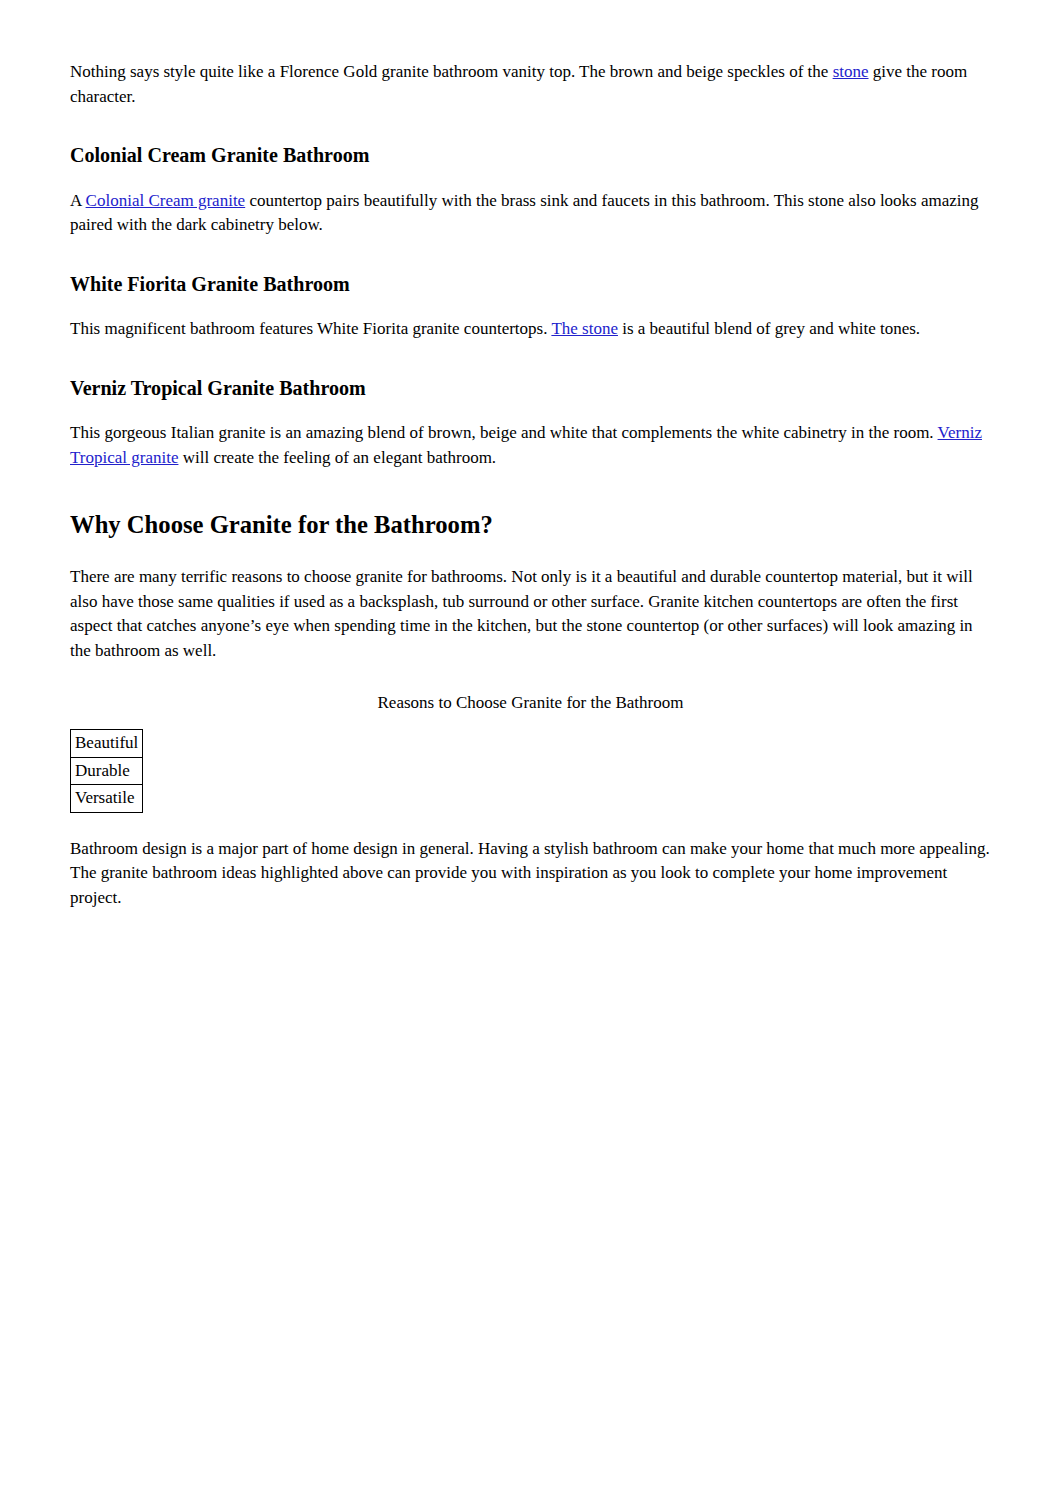Nothing says style quite like a Florence Gold granite bathroom vanity top. The brown and beige speckles of the stone give the room character.
Colonial Cream Granite Bathroom
A Colonial Cream granite countertop pairs beautifully with the brass sink and faucets in this bathroom. This stone also looks amazing paired with the dark cabinetry below.
White Fiorita Granite Bathroom
This magnificent bathroom features White Fiorita granite countertops. The stone is a beautiful blend of grey and white tones.
Verniz Tropical Granite Bathroom
This gorgeous Italian granite is an amazing blend of brown, beige and white that complements the white cabinetry in the room. Verniz Tropical granite will create the feeling of an elegant bathroom.
Why Choose Granite for the Bathroom?
There are many terrific reasons to choose granite for bathrooms. Not only is it a beautiful and durable countertop material, but it will also have those same qualities if used as a backsplash, tub surround or other surface. Granite kitchen countertops are often the first aspect that catches anyone’s eye when spending time in the kitchen, but the stone countertop (or other surfaces) will look amazing in the bathroom as well.
Reasons to Choose Granite for the Bathroom
| Beautiful |
| Durable |
| Versatile |
Bathroom design is a major part of home design in general. Having a stylish bathroom can make your home that much more appealing. The granite bathroom ideas highlighted above can provide you with inspiration as you look to complete your home improvement project.